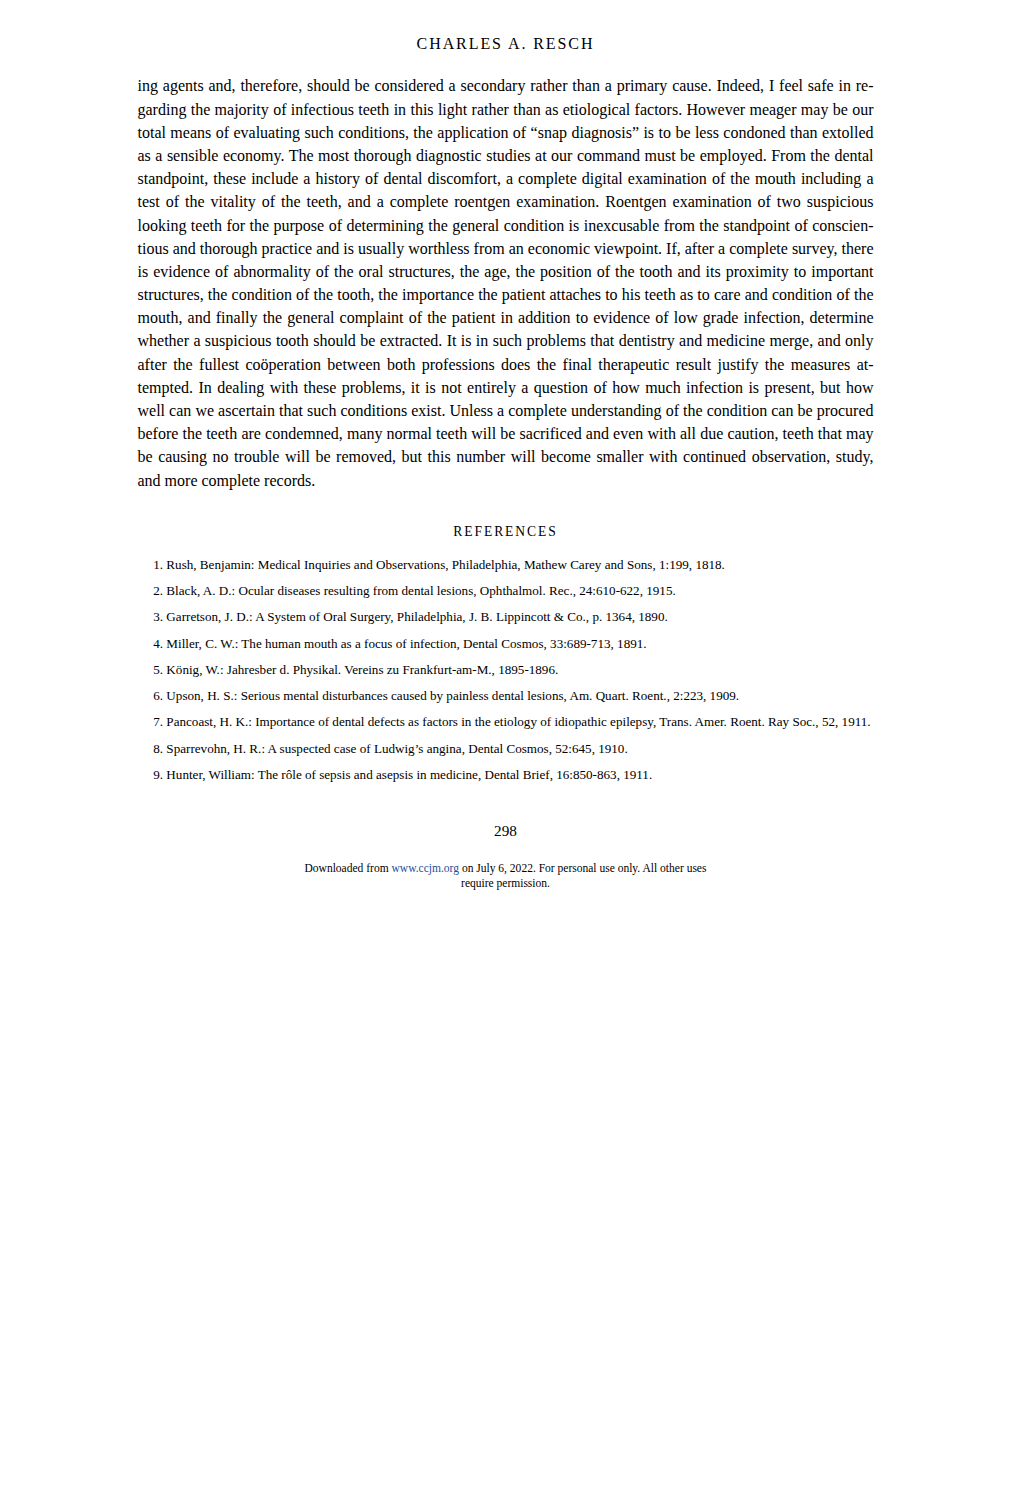CHARLES A. RESCH
ing agents and, therefore, should be considered a secondary rather than a primary cause. Indeed, I feel safe in regarding the majority of infectious teeth in this light rather than as etiological factors. However meager may be our total means of evaluating such conditions, the application of “snap diagnosis” is to be less condoned than extolled as a sensible economy. The most thorough diagnostic studies at our command must be employed. From the dental standpoint, these include a history of dental discomfort, a complete digital examination of the mouth including a test of the vitality of the teeth, and a complete roentgen examination. Roentgen examination of two suspicious looking teeth for the purpose of determining the general condition is inexcusable from the standpoint of conscientious and thorough practice and is usually worthless from an economic viewpoint. If, after a complete survey, there is evidence of abnormality of the oral structures, the age, the position of the tooth and its proximity to important structures, the condition of the tooth, the importance the patient attaches to his teeth as to care and condition of the mouth, and finally the general complaint of the patient in addition to evidence of low grade infection, determine whether a suspicious tooth should be extracted. It is in such problems that dentistry and medicine merge, and only after the fullest coöperation between both professions does the final therapeutic result justify the measures attempted. In dealing with these problems, it is not entirely a question of how much infection is present, but how well can we ascertain that such conditions exist. Unless a complete understanding of the condition can be procured before the teeth are condemned, many normal teeth will be sacrificed and even with all due caution, teeth that may be causing no trouble will be removed, but this number will become smaller with continued observation, study, and more complete records.
References
Rush, Benjamin: Medical Inquiries and Observations, Philadelphia, Mathew Carey and Sons, 1:199, 1818.
Black, A. D.: Ocular diseases resulting from dental lesions, Ophthalmol. Rec., 24:610-622, 1915.
Garretson, J. D.: A System of Oral Surgery, Philadelphia, J. B. Lippincott & Co., p. 1364, 1890.
Miller, C. W.: The human mouth as a focus of infection, Dental Cosmos, 33:689-713, 1891.
König, W.: Jahresber d. Physikal. Vereins zu Frankfurt-am-M., 1895-1896.
Upson, H. S.: Serious mental disturbances caused by painless dental lesions, Am. Quart. Roent., 2:223, 1909.
Pancoast, H. K.: Importance of dental defects as factors in the etiology of idiopathic epilepsy, Trans. Amer. Roent. Ray Soc., 52, 1911.
Sparrevohn, H. R.: A suspected case of Ludwig’s angina, Dental Cosmos, 52:645, 1910.
Hunter, William: The rôle of sepsis and asepsis in medicine, Dental Brief, 16:850-863, 1911.
298
Downloaded from www.ccjm.org on July 6, 2022. For personal use only. All other uses
require permission.